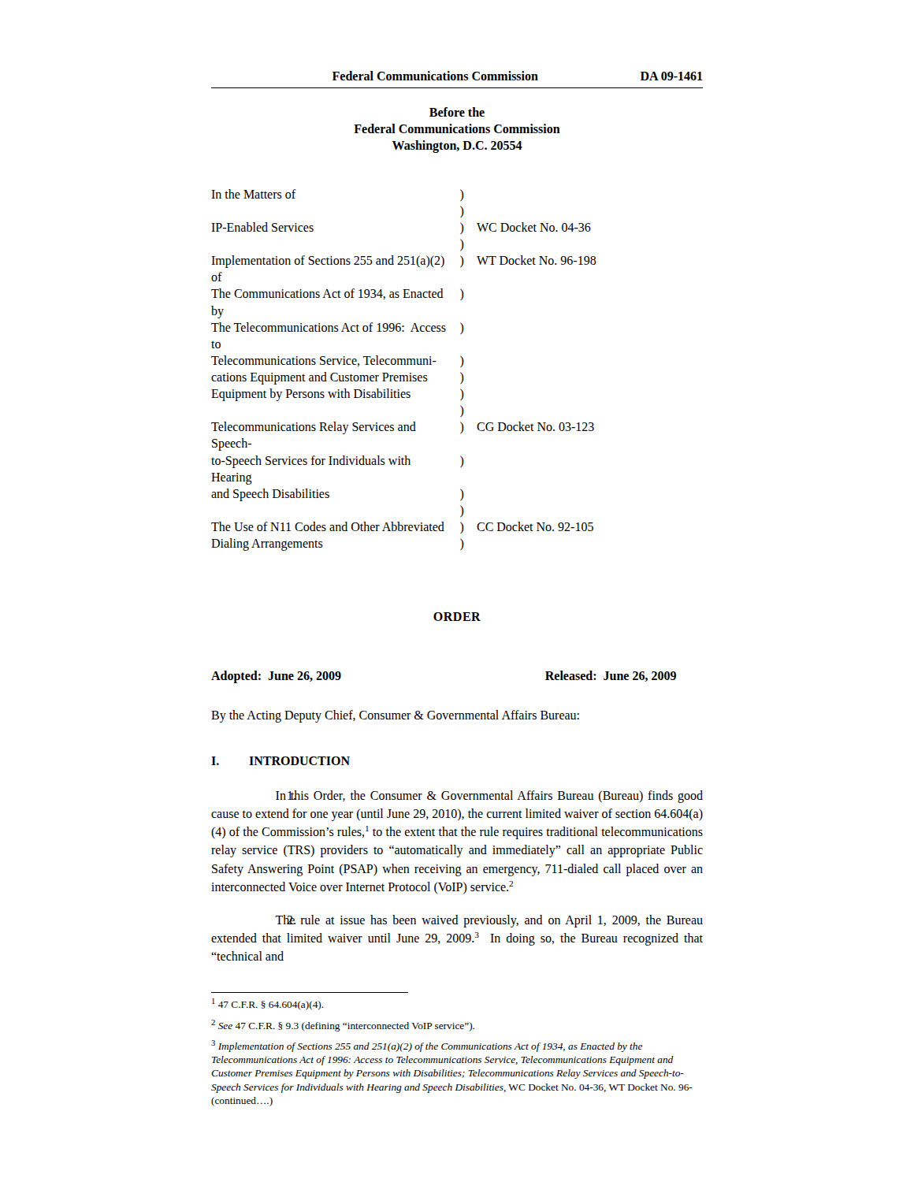Federal Communications Commission DA 09-1461
Before the
Federal Communications Commission
Washington, D.C. 20554
| In the Matters of | ) | |
| | ) | |
| IP-Enabled Services | ) | WC Docket No. 04-36 |
| | ) | |
| Implementation of Sections 255 and 251(a)(2) of | ) | WT Docket No. 96-198 |
| The Communications Act of 1934, as Enacted by | ) | |
| The Telecommunications Act of 1996: Access to | ) | |
| Telecommunications Service, Telecommuni- | ) | |
| cations Equipment and Customer Premises | ) | |
| Equipment by Persons with Disabilities | ) | |
| | ) | |
| Telecommunications Relay Services and Speech- | ) | CG Docket No. 03-123 |
| to-Speech Services for Individuals with Hearing | ) | |
| and Speech Disabilities | ) | |
| | ) | |
| The Use of N11 Codes and Other Abbreviated | ) | CC Docket No. 92-105 |
| Dialing Arrangements | ) | |
ORDER
Adopted: June 26, 2009 Released: June 26, 2009
By the Acting Deputy Chief, Consumer & Governmental Affairs Bureau:
I. INTRODUCTION
1. In this Order, the Consumer & Governmental Affairs Bureau (Bureau) finds good cause to extend for one year (until June 29, 2010), the current limited waiver of section 64.604(a)(4) of the Commission’s rules,1 to the extent that the rule requires traditional telecommunications relay service (TRS) providers to “automatically and immediately” call an appropriate Public Safety Answering Point (PSAP) when receiving an emergency, 711-dialed call placed over an interconnected Voice over Internet Protocol (VoIP) service.2
2. The rule at issue has been waived previously, and on April 1, 2009, the Bureau extended that limited waiver until June 29, 2009.3 In doing so, the Bureau recognized that “technical and
1 47 C.F.R. § 64.604(a)(4).
2 See 47 C.F.R. § 9.3 (defining “interconnected VoIP service”).
3 Implementation of Sections 255 and 251(a)(2) of the Communications Act of 1934, as Enacted by the Telecommunications Act of 1996: Access to Telecommunications Service, Telecommunications Equipment and Customer Premises Equipment by Persons with Disabilities; Telecommunications Relay Services and Speech-to-Speech Services for Individuals with Hearing and Speech Disabilities, WC Docket No. 04-36, WT Docket No. 96-(continued….)